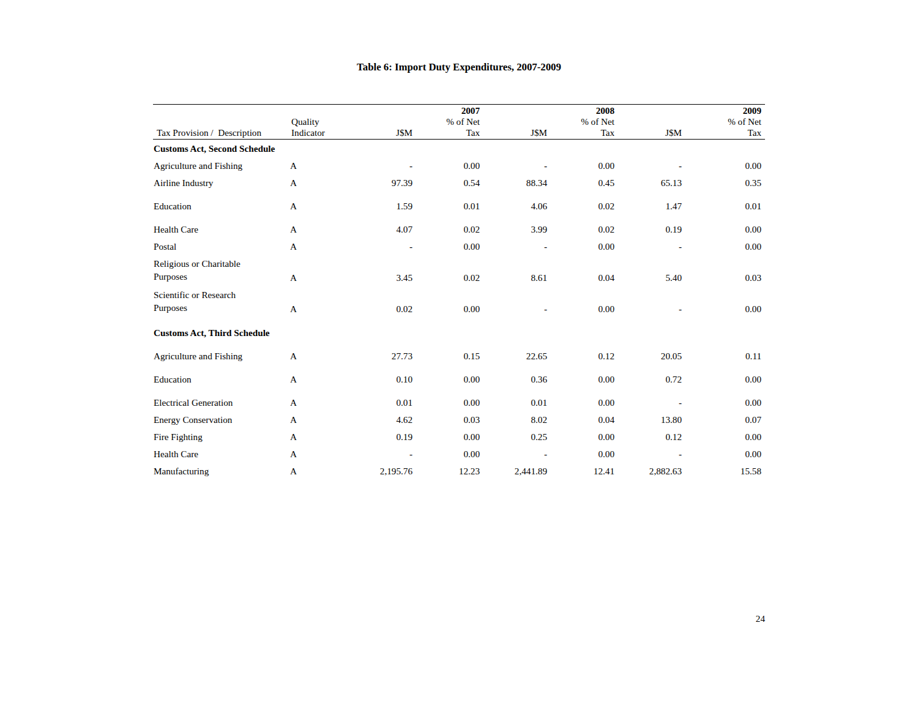Table 6: Import Duty Expenditures, 2007-2009
| | | 2007 | 2008 | 2009 |
| --- | --- | --- | --- | --- |
| | Quality | | % of Net | | % of Net | | % of Net |
| Tax Provision / Description | Indicator | J$M | Tax | J$M | Tax | J$M | Tax |
| Customs Act, Second Schedule |
| Agriculture and Fishing | A | - | 0.00 | - | 0.00 | - | 0.00 |
| Airline Industry | A | 97.39 | 0.54 | 88.34 | 0.45 | 65.13 | 0.35 |
| Education | A | 1.59 | 0.01 | 4.06 | 0.02 | 1.47 | 0.01 |
| Health Care | A | 4.07 | 0.02 | 3.99 | 0.02 | 0.19 | 0.00 |
| Postal | A | - | 0.00 | - | 0.00 | - | 0.00 |
| Religious or Charitable | | | | | | | |
| Purposes | A | 3.45 | 0.02 | 8.61 | 0.04 | 5.40 | 0.03 |
| Scientific or Research | | | | | | | |
| Purposes | A | 0.02 | 0.00 | - | 0.00 | - | 0.00 |
| Customs Act, Third Schedule |
| Agriculture and Fishing | A | 27.73 | 0.15 | 22.65 | 0.12 | 20.05 | 0.11 |
| Education | A | 0.10 | 0.00 | 0.36 | 0.00 | 0.72 | 0.00 |
| Electrical Generation | A | 0.01 | 0.00 | 0.01 | 0.00 | - | 0.00 |
| Energy Conservation | A | 4.62 | 0.03 | 8.02 | 0.04 | 13.80 | 0.07 |
| Fire Fighting | A | 0.19 | 0.00 | 0.25 | 0.00 | 0.12 | 0.00 |
| Health Care | A | - | 0.00 | - | 0.00 | - | 0.00 |
| Manufacturing | A | 2,195.76 | 12.23 | 2,441.89 | 12.41 | 2,882.63 | 15.58 |
24